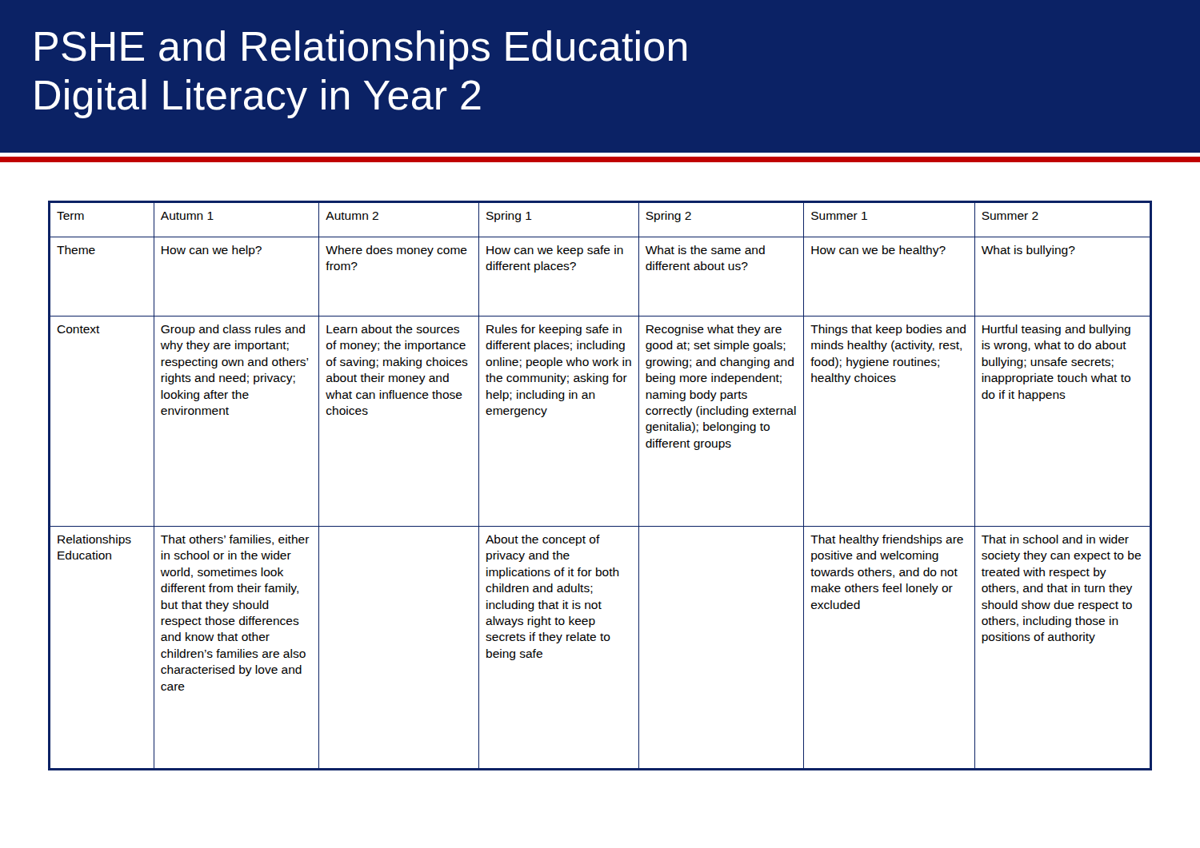PSHE and Relationships Education
Digital Literacy in Year 2
| Term | Autumn 1 | Autumn 2 | Spring 1 | Spring 2 | Summer 1 | Summer 2 |
| Theme | How can we help? | Where does money come from? | How can we keep safe in different places? | What is the same and different about us? | How can we be healthy? | What is bullying? |
| Context | Group and class rules and why they are important; respecting own and others’ rights and need; privacy; looking after the environment | Learn about the sources of money; the importance of saving; making choices about their money and what can influence those choices | Rules for keeping safe in different places; including online; people who work in the community; asking for help; including in an emergency | Recognise what they are good at; set simple goals; growing; and changing and being more independent; naming body parts correctly (including external genitalia); belonging to different groups | Things that keep bodies and minds healthy (activity, rest, food); hygiene routines; healthy choices | Hurtful teasing and bullying is wrong, what to do about bullying; unsafe secrets; inappropriate touch what to do if it happens |
| Relationships Education | That others’ families, either in school or in the wider world, sometimes look different from their family, but that they should respect those differences and know that other children’s families are also characterised by love and care | | About the concept of privacy and the implications of it for both children and adults; including that it is not always right to keep secrets if they relate to being safe | | That healthy friendships are positive and welcoming towards others, and do not make others feel lonely or excluded | That in school and in wider society they can expect to be treated with respect by others, and that in turn they should show due respect to others, including those in positions of authority |